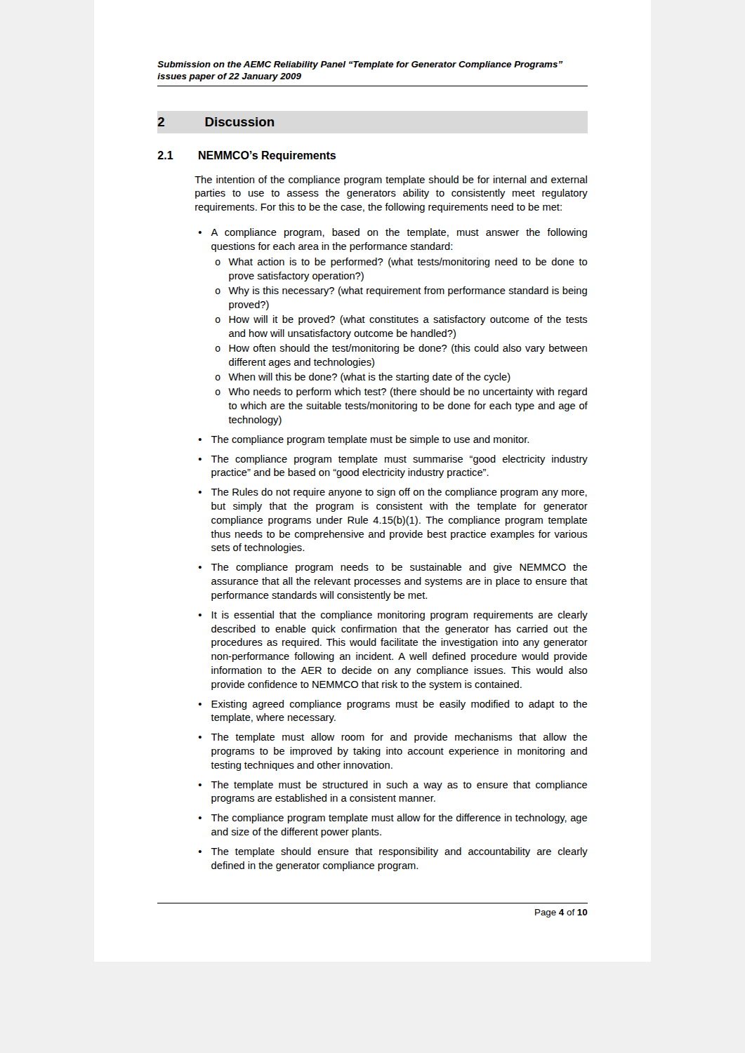Submission on the AEMC Reliability Panel “Template for Generator Compliance Programs” issues paper of 22 January 2009
2 Discussion
2.1 NEMMCO’s Requirements
The intention of the compliance program template should be for internal and external parties to use to assess the generators ability to consistently meet regulatory requirements. For this to be the case, the following requirements need to be met:
A compliance program, based on the template, must answer the following questions for each area in the performance standard:
What action is to be performed? (what tests/monitoring need to be done to prove satisfactory operation?)
Why is this necessary? (what requirement from performance standard is being proved?)
How will it be proved? (what constitutes a satisfactory outcome of the tests and how will unsatisfactory outcome be handled?)
How often should the test/monitoring be done? (this could also vary between different ages and technologies)
When will this be done? (what is the starting date of the cycle)
Who needs to perform which test? (there should be no uncertainty with regard to which are the suitable tests/monitoring to be done for each type and age of technology)
The compliance program template must be simple to use and monitor.
The compliance program template must summarise “good electricity industry practice” and be based on “good electricity industry practice”.
The Rules do not require anyone to sign off on the compliance program any more, but simply that the program is consistent with the template for generator compliance programs under Rule 4.15(b)(1). The compliance program template thus needs to be comprehensive and provide best practice examples for various sets of technologies.
The compliance program needs to be sustainable and give NEMMCO the assurance that all the relevant processes and systems are in place to ensure that performance standards will consistently be met.
It is essential that the compliance monitoring program requirements are clearly described to enable quick confirmation that the generator has carried out the procedures as required. This would facilitate the investigation into any generator non-performance following an incident. A well defined procedure would provide information to the AER to decide on any compliance issues. This would also provide confidence to NEMMCO that risk to the system is contained.
Existing agreed compliance programs must be easily modified to adapt to the template, where necessary.
The template must allow room for and provide mechanisms that allow the programs to be improved by taking into account experience in monitoring and testing techniques and other innovation.
The template must be structured in such a way as to ensure that compliance programs are established in a consistent manner.
The compliance program template must allow for the difference in technology, age and size of the different power plants.
The template should ensure that responsibility and accountability are clearly defined in the generator compliance program.
Page 4 of 10